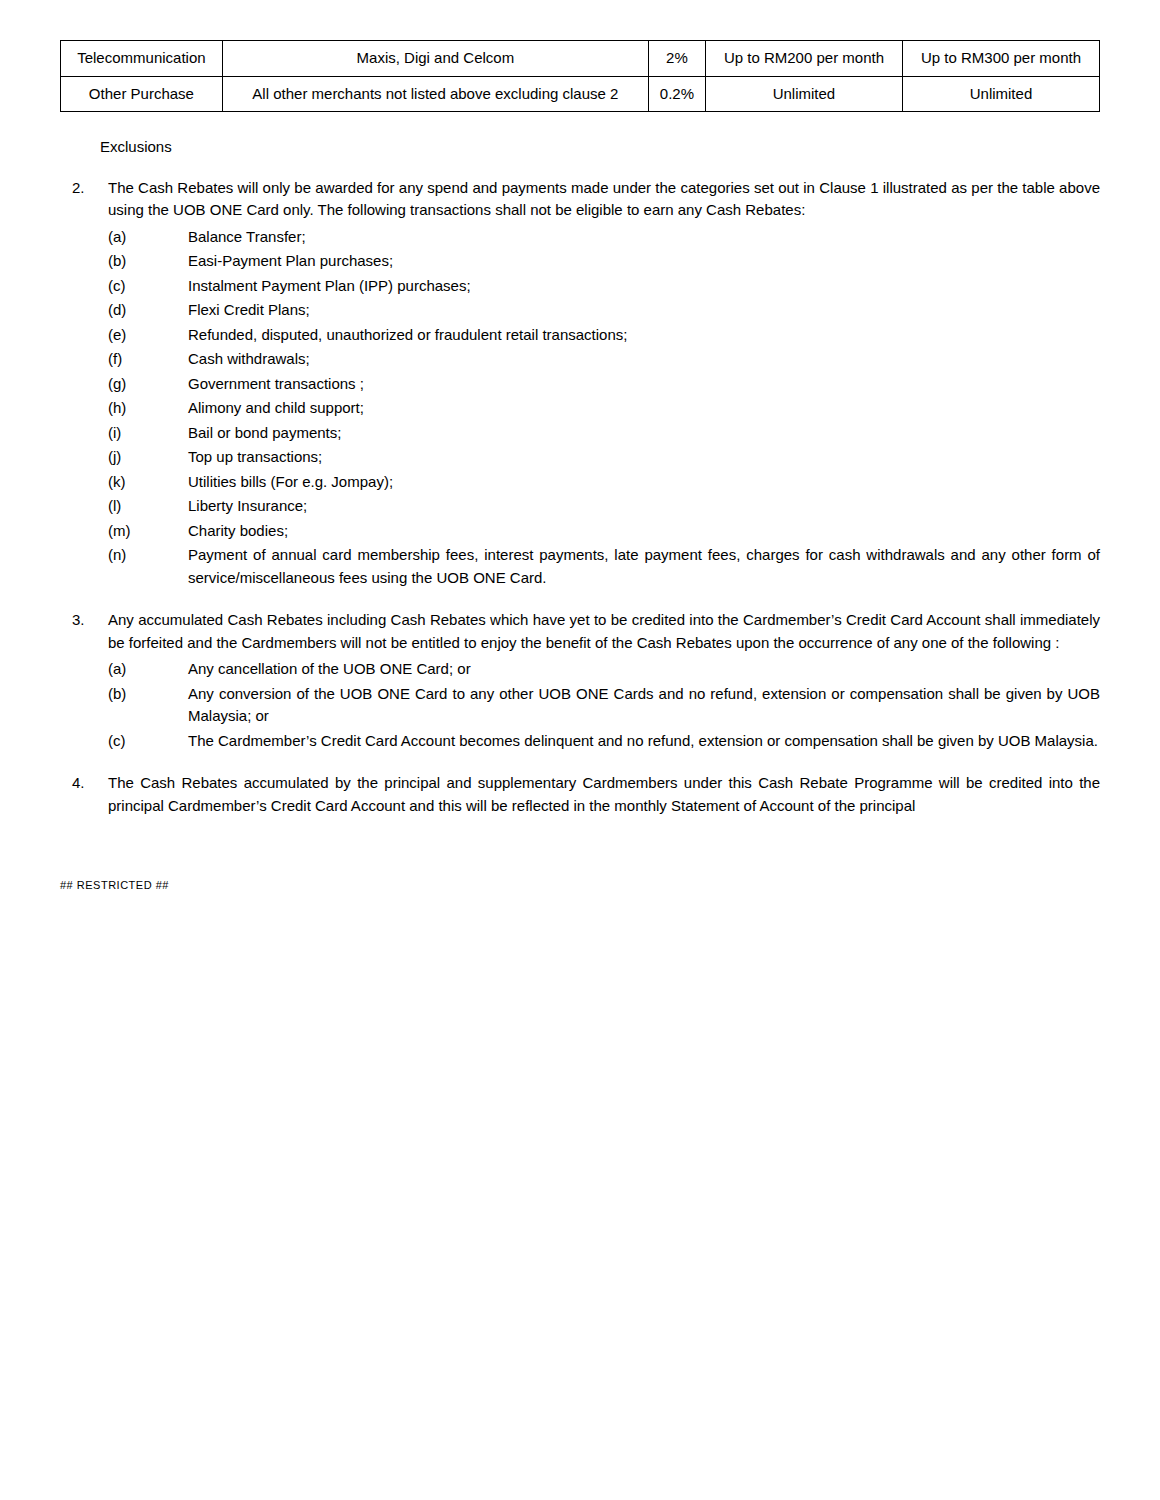| Telecommunication | Maxis, Digi and Celcom | 2% | Up to RM200 per month | Up to RM300 per month |
| Other Purchase | All other merchants not listed above excluding clause 2 | 0.2% | Unlimited | Unlimited |
Exclusions
2. The Cash Rebates will only be awarded for any spend and payments made under the categories set out in Clause 1 illustrated as per the table above using the UOB ONE Card only. The following transactions shall not be eligible to earn any Cash Rebates:
(a) Balance Transfer;
(b) Easi-Payment Plan purchases;
(c) Instalment Payment Plan (IPP) purchases;
(d) Flexi Credit Plans;
(e) Refunded, disputed, unauthorized or fraudulent retail transactions;
(f) Cash withdrawals;
(g) Government transactions ;
(h) Alimony and child support;
(i) Bail or bond payments;
(j) Top up transactions;
(k) Utilities bills (For e.g. Jompay);
(l) Liberty Insurance;
(m) Charity bodies;
(n) Payment of annual card membership fees, interest payments, late payment fees, charges for cash withdrawals and any other form of service/miscellaneous fees using the UOB ONE Card.
3. Any accumulated Cash Rebates including Cash Rebates which have yet to be credited into the Cardmember’s Credit Card Account shall immediately be forfeited and the Cardmembers will not be entitled to enjoy the benefit of the Cash Rebates upon the occurrence of any one of the following :
(a) Any cancellation of the UOB ONE Card; or
(b) Any conversion of the UOB ONE Card to any other UOB ONE Cards and no refund, extension or compensation shall be given by UOB Malaysia; or
(c) The Cardmember’s Credit Card Account becomes delinquent and no refund, extension or compensation shall be given by UOB Malaysia.
4. The Cash Rebates accumulated by the principal and supplementary Cardmembers under this Cash Rebate Programme will be credited into the principal Cardmember’s Credit Card Account and this will be reflected in the monthly Statement of Account of the principal
## RESTRICTED ##